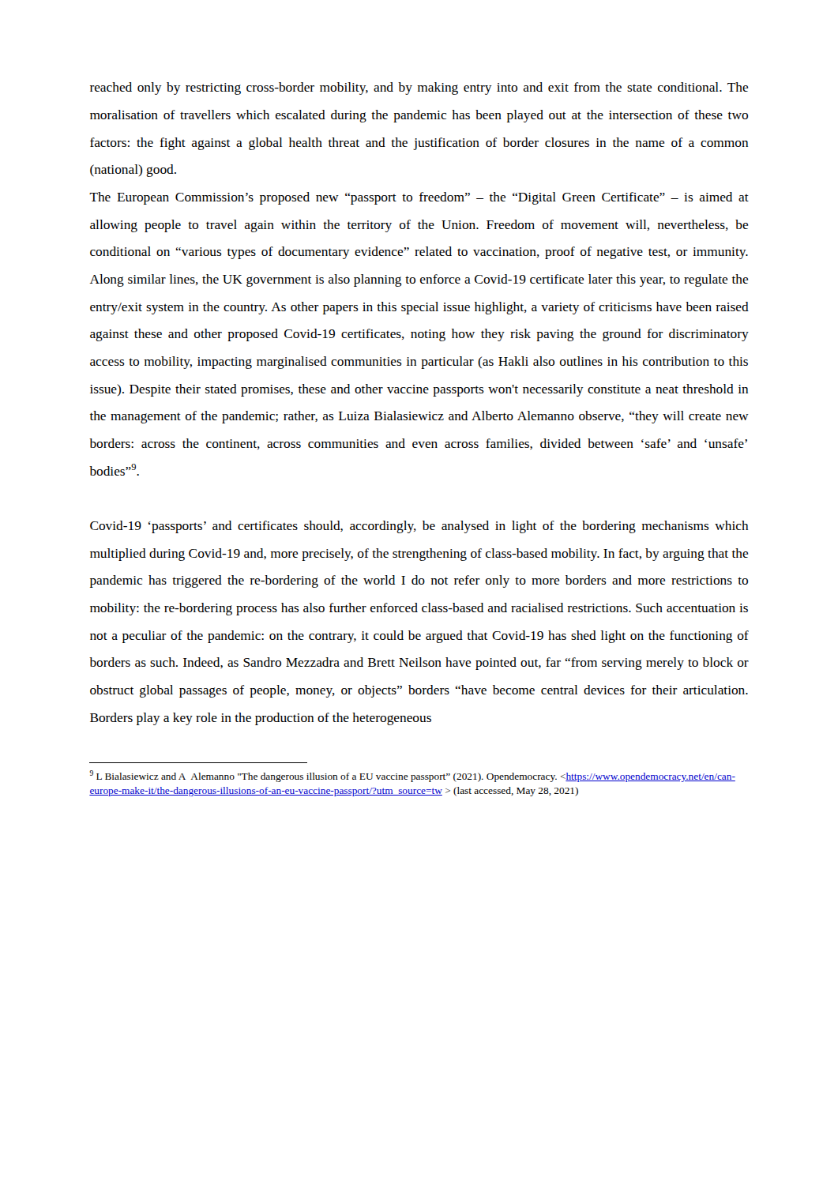reached only by restricting cross-border mobility, and by making entry into and exit from the state conditional. The moralisation of travellers which escalated during the pandemic has been played out at the intersection of these two factors: the fight against a global health threat and the justification of border closures in the name of a common (national) good.
The European Commission’s proposed new “passport to freedom” – the “Digital Green Certificate” – is aimed at allowing people to travel again within the territory of the Union. Freedom of movement will, nevertheless, be conditional on “various types of documentary evidence” related to vaccination, proof of negative test, or immunity. Along similar lines, the UK government is also planning to enforce a Covid-19 certificate later this year, to regulate the entry/exit system in the country. As other papers in this special issue highlight, a variety of criticisms have been raised against these and other proposed Covid-19 certificates, noting how they risk paving the ground for discriminatory access to mobility, impacting marginalised communities in particular (as Hakli also outlines in his contribution to this issue). Despite their stated promises, these and other vaccine passports won't necessarily constitute a neat threshold in the management of the pandemic; rather, as Luiza Bialasiewicz and Alberto Alemanno observe, “they will create new borders: across the continent, across communities and even across families, divided between ‘safe’ and ‘unsafe’ bodies”9.
Covid-19 ‘passports’ and certificates should, accordingly, be analysed in light of the bordering mechanisms which multiplied during Covid-19 and, more precisely, of the strengthening of class-based mobility. In fact, by arguing that the pandemic has triggered the re-bordering of the world I do not refer only to more borders and more restrictions to mobility: the re-bordering process has also further enforced class-based and racialised restrictions. Such accentuation is not a peculiar of the pandemic: on the contrary, it could be argued that Covid-19 has shed light on the functioning of borders as such. Indeed, as Sandro Mezzadra and Brett Neilson have pointed out, far “from serving merely to block or obstruct global passages of people, money, or objects” borders “have become central devices for their articulation. Borders play a key role in the production of the heterogeneous
9 L Bialasiewicz and A Alemanno "The dangerous illusion of a EU vaccine passport” (2021). Opendemocracy. <https://www.opendemocracy.net/en/can-europe-make-it/the-dangerous-illusions-of-an-eu-vaccine-passport/?utm_source=tw > (last accessed, May 28, 2021)